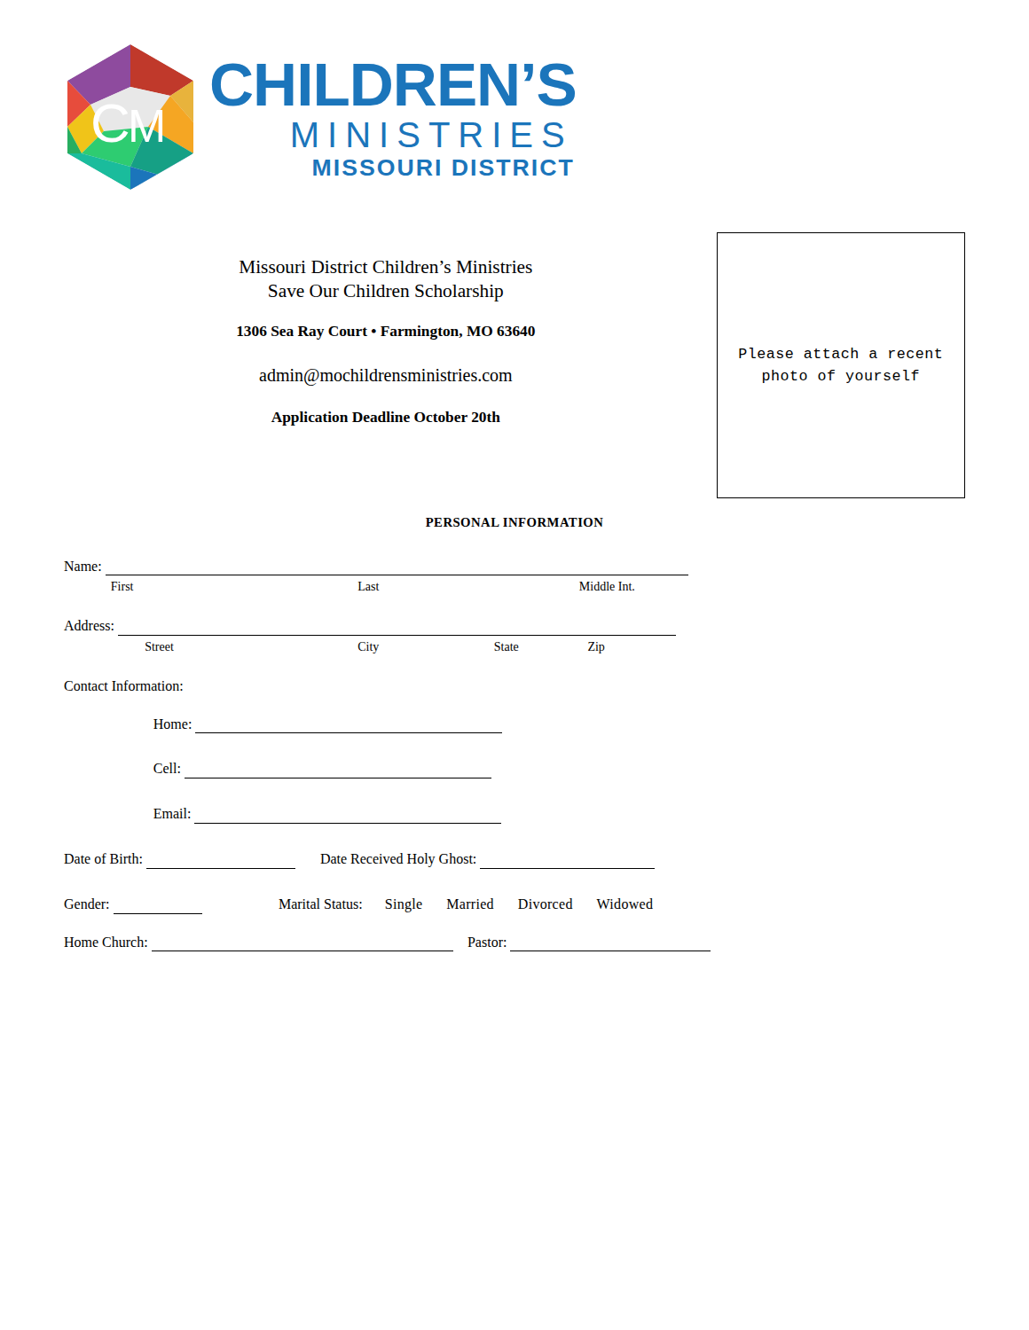C M
CHILDREN’S
MINISTRIES
MISSOURI DISTRICT
Missouri District Children’s Ministries
Save Our Children Scholarship
1306 Sea Ray Court • Farmington, MO 63640
admin@mochildrensministries.com
Application Deadline October 20th
Please attach a recent
photo of yourself
PERSONAL INFORMATION
Name:
First Last Middle Int.
Address:
Street City State Zip
Contact Information:
Home:
Cell:
Email:
Date of Birth: Date Received Holy Ghost:
Gender: Marital Status: Single Married Divorced Widowed
Home Church: Pastor: